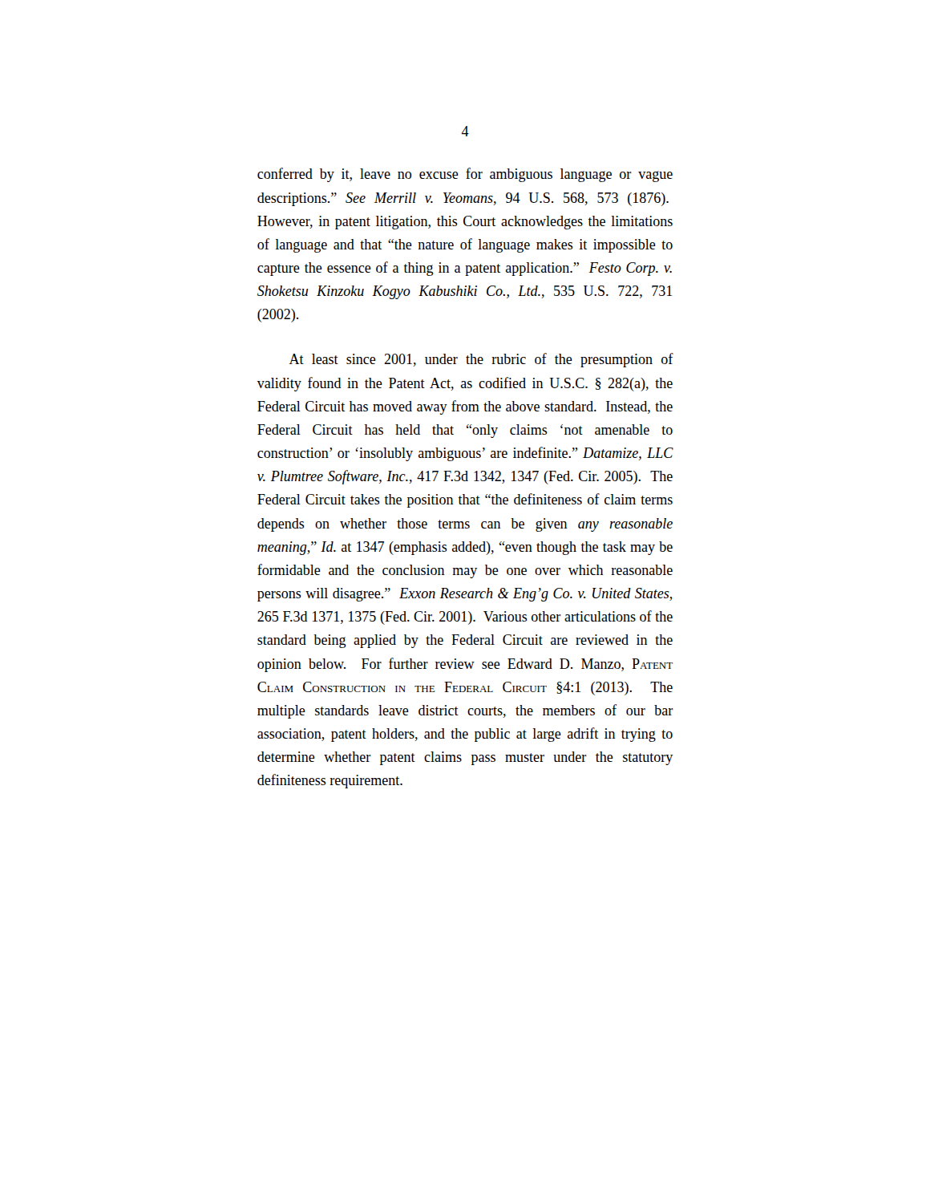4
conferred by it, leave no excuse for ambiguous language or vague descriptions.” See Merrill v. Yeomans, 94 U.S. 568, 573 (1876). However, in patent litigation, this Court acknowledges the limitations of language and that “the nature of language makes it impossible to capture the essence of a thing in a patent application.” Festo Corp. v. Shoketsu Kinzoku Kogyo Kabushiki Co., Ltd., 535 U.S. 722, 731 (2002).
At least since 2001, under the rubric of the presumption of validity found in the Patent Act, as codified in U.S.C. § 282(a), the Federal Circuit has moved away from the above standard. Instead, the Federal Circuit has held that “only claims ‘not amenable to construction’ or ‘insolubly ambiguous’ are indefinite.” Datamize, LLC v. Plumtree Software, Inc., 417 F.3d 1342, 1347 (Fed. Cir. 2005). The Federal Circuit takes the position that “the definiteness of claim terms depends on whether those terms can be given any reasonable meaning,” Id. at 1347 (emphasis added), “even though the task may be formidable and the conclusion may be one over which reasonable persons will disagree.” Exxon Research & Eng’g Co. v. United States, 265 F.3d 1371, 1375 (Fed. Cir. 2001). Various other articulations of the standard being applied by the Federal Circuit are reviewed in the opinion below. For further review see Edward D. Manzo, Patent Claim Construction in the Federal Circuit §4:1 (2013). The multiple standards leave district courts, the members of our bar association, patent holders, and the public at large adrift in trying to determine whether patent claims pass muster under the statutory definiteness requirement.